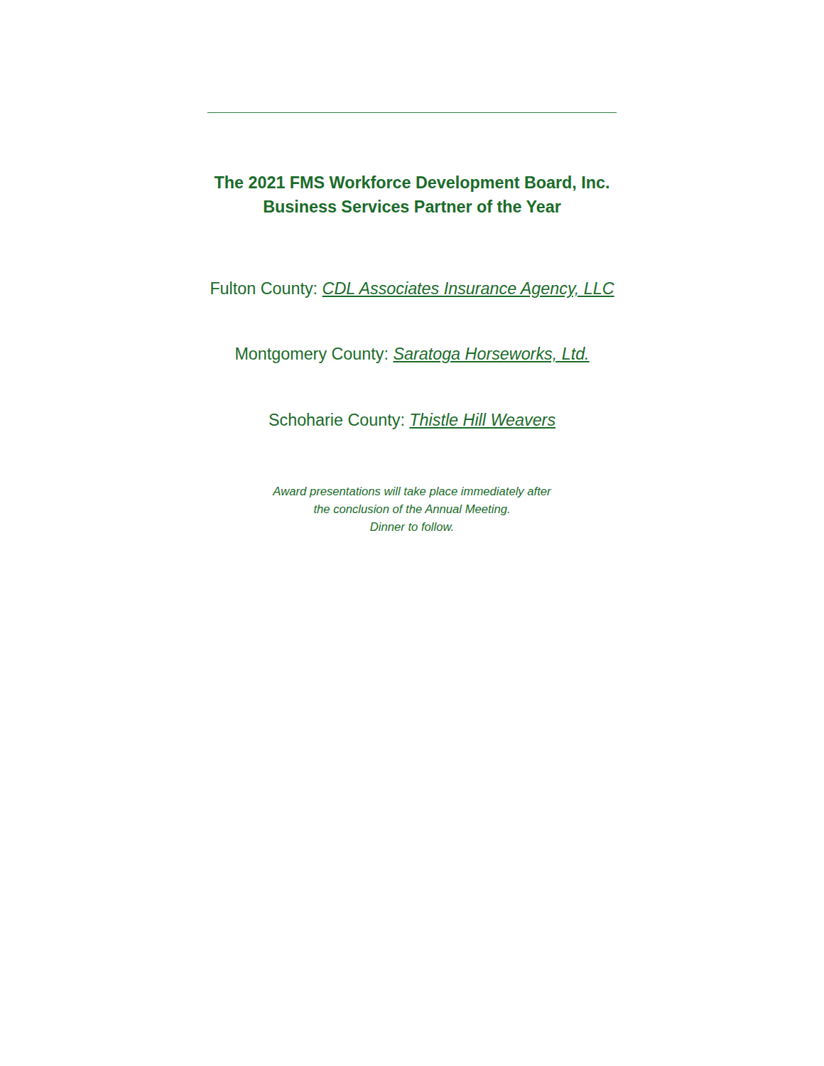The 2021 FMS Workforce Development Board, Inc.
Business Services Partner of the Year
Fulton County: CDL Associates Insurance Agency, LLC
Montgomery County: Saratoga Horseworks, Ltd.
Schoharie County: Thistle Hill Weavers
Award presentations will take place immediately after
the conclusion of the Annual Meeting.
Dinner to follow.